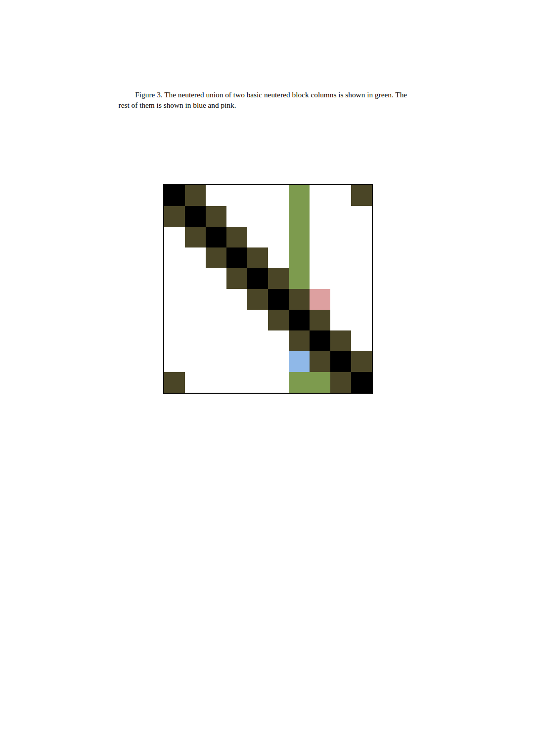Figure 3. The neutered union of two basic neutered block columns is shown in green. The rest of them is shown in blue and pink.